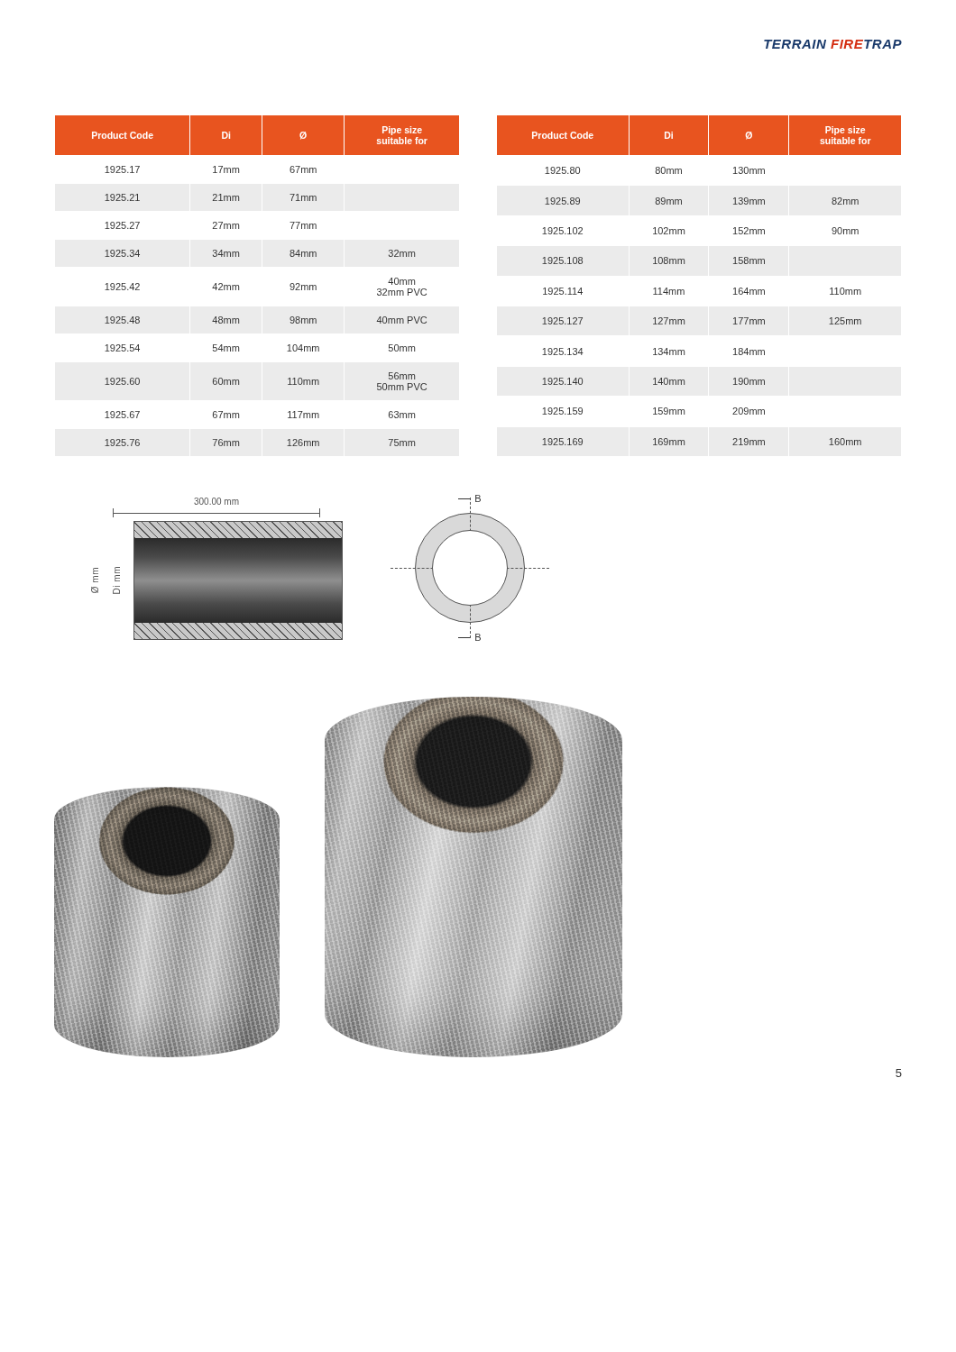TERRAIN FIRE TRAP
| Product Code | Di | Ø | Pipe size suitable for |
| --- | --- | --- | --- |
| 1925.17 | 17mm | 67mm | |
| 1925.21 | 21mm | 71mm | |
| 1925.27 | 27mm | 77mm | |
| 1925.34 | 34mm | 84mm | 32mm |
| 1925.42 | 42mm | 92mm | 40mm 32mm PVC |
| 1925.48 | 48mm | 98mm | 40mm PVC |
| 1925.54 | 54mm | 104mm | 50mm |
| 1925.60 | 60mm | 110mm | 56mm 50mm PVC |
| 1925.67 | 67mm | 117mm | 63mm |
| 1925.76 | 76mm | 126mm | 75mm |
| Product Code | Di | Ø | Pipe size suitable for |
| --- | --- | --- | --- |
| 1925.80 | 80mm | 130mm | |
| 1925.89 | 89mm | 139mm | 82mm |
| 1925.102 | 102mm | 152mm | 90mm |
| 1925.108 | 108mm | 158mm | |
| 1925.114 | 114mm | 164mm | 110mm |
| 1925.127 | 127mm | 177mm | 125mm |
| 1925.134 | 134mm | 184mm | |
| 1925.140 | 140mm | 190mm | |
| 1925.159 | 159mm | 209mm | |
| 1925.169 | 169mm | 219mm | 160mm |
300.00 mm
Ø mm
Di mm
B
B
5